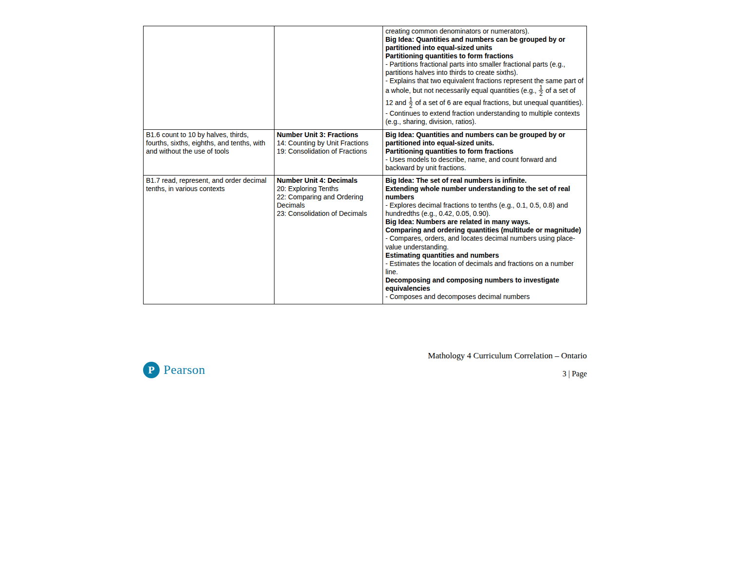| | | creating common denominators or numerators). Big Idea: Quantities and numbers can be grouped by or partitioned into equal-sized units Partitioning quantities to form fractions - Partitions fractional parts into smaller fractional parts (e.g., partitions halves into thirds to create sixths). - Explains that two equivalent fractions represent the same part of a whole, but not necessarily equal quantities (e.g., 1 2 of a set of 12 and 1 2 of a set of 6 are equal fractions, but unequal quantities). - Continues to extend fraction understanding to multiple contexts (e.g., sharing, division, ratios). |
| B1.6 count to 10 by halves, thirds, fourths, sixths, eighths, and tenths, with and without the use of tools | Number Unit 3: Fractions 14: Counting by Unit Fractions 19: Consolidation of Fractions | Big Idea: Quantities and numbers can be grouped by or partitioned into equal-sized units. Partitioning quantities to form fractions - Uses models to describe, name, and count forward and backward by unit fractions. |
| B1.7 read, represent, and order decimal tenths, in various contexts | Number Unit 4: Decimals 20: Exploring Tenths 22: Comparing and Ordering Decimals 23: Consolidation of Decimals | Big Idea: The set of real numbers is infinite. Extending whole number understanding to the set of real numbers - Explores decimal fractions to tenths (e.g., 0.1, 0.5, 0.8) and hundredths (e.g., 0.42, 0.05, 0.90). Big Idea: Numbers are related in many ways. Comparing and ordering quantities (multitude or magnitude) - Compares, orders, and locates decimal numbers using place-value understanding. Estimating quantities and numbers - Estimates the location of decimals and fractions on a number line. Decomposing and composing numbers to investigate equivalencies - Composes and decomposes decimal numbers |
P
Pearson
Mathology 4 Curriculum Correlation – Ontario
3 | Page